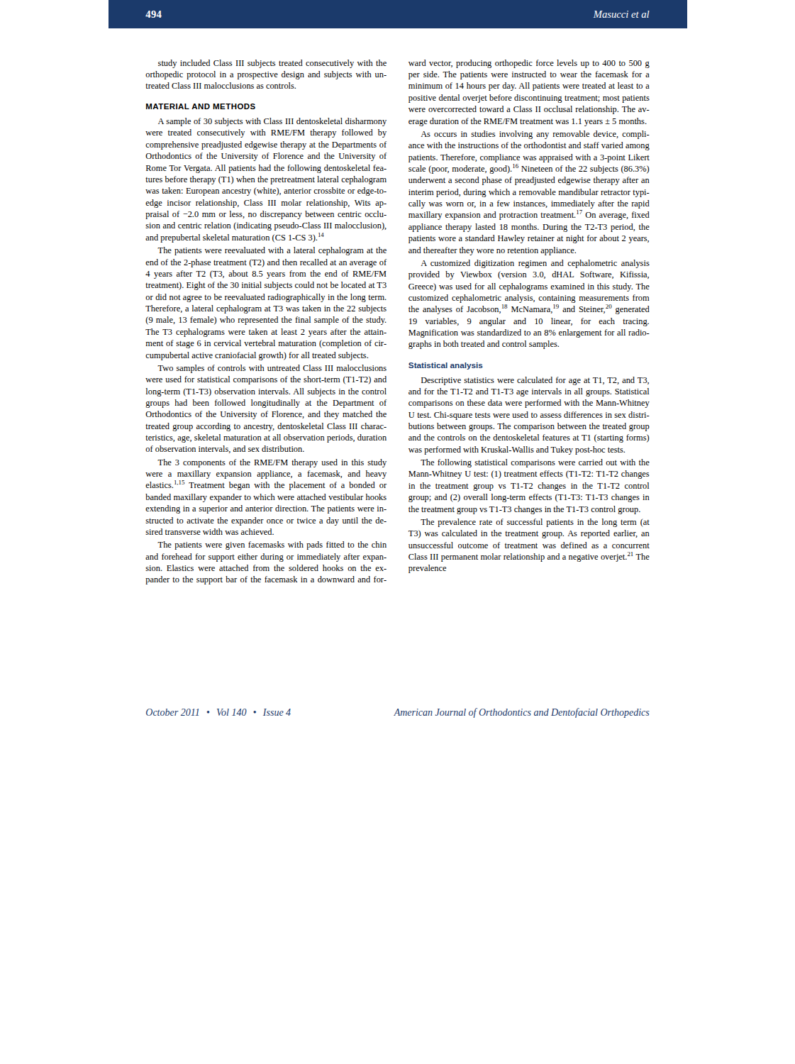494 Masucci et al
study included Class III subjects treated consecutively with the orthopedic protocol in a prospective design and subjects with untreated Class III malocclusions as controls.
Material and methods
A sample of 30 subjects with Class III dentoskeletal disharmony were treated consecutively with RME/FM therapy followed by comprehensive preadjusted edgewise therapy at the Departments of Orthodontics of the University of Florence and the University of Rome Tor Vergata. All patients had the following dentoskeletal features before therapy (T1) when the pretreatment lateral cephalogram was taken: European ancestry (white), anterior crossbite or edge-to-edge incisor relationship, Class III molar relationship, Wits appraisal of −2.0 mm or less, no discrepancy between centric occlusion and centric relation (indicating pseudo-Class III malocclusion), and prepubertal skeletal maturation (CS 1-CS 3).14
The patients were reevaluated with a lateral cephalogram at the end of the 2-phase treatment (T2) and then recalled at an average of 4 years after T2 (T3, about 8.5 years from the end of RME/FM treatment). Eight of the 30 initial subjects could not be located at T3 or did not agree to be reevaluated radiographically in the long term. Therefore, a lateral cephalogram at T3 was taken in the 22 subjects (9 male, 13 female) who represented the final sample of the study. The T3 cephalograms were taken at least 2 years after the attainment of stage 6 in cervical vertebral maturation (completion of circumpubertal active craniofacial growth) for all treated subjects.
Two samples of controls with untreated Class III malocclusions were used for statistical comparisons of the short-term (T1-T2) and long-term (T1-T3) observation intervals. All subjects in the control groups had been followed longitudinally at the Department of Orthodontics of the University of Florence, and they matched the treated group according to ancestry, dentoskeletal Class III characteristics, age, skeletal maturation at all observation periods, duration of observation intervals, and sex distribution.
The 3 components of the RME/FM therapy used in this study were a maxillary expansion appliance, a facemask, and heavy elastics.1,15 Treatment began with the placement of a bonded or banded maxillary expander to which were attached vestibular hooks extending in a superior and anterior direction. The patients were instructed to activate the expander once or twice a day until the desired transverse width was achieved.
The patients were given facemasks with pads fitted to the chin and forehead for support either during or immediately after expansion. Elastics were attached from the soldered hooks on the expander to the support bar of the facemask in a downward and forward vector, producing orthopedic force levels up to 400 to 500 g per side. The patients were instructed to wear the facemask for a minimum of 14 hours per day. All patients were treated at least to a positive dental overjet before discontinuing treatment; most patients were overcorrected toward a Class II occlusal relationship. The average duration of the RME/FM treatment was 1.1 years ± 5 months.
As occurs in studies involving any removable device, compliance with the instructions of the orthodontist and staff varied among patients. Therefore, compliance was appraised with a 3-point Likert scale (poor, moderate, good).16 Nineteen of the 22 subjects (86.3%) underwent a second phase of preadjusted edgewise therapy after an interim period, during which a removable mandibular retractor typically was worn or, in a few instances, immediately after the rapid maxillary expansion and protraction treatment.17 On average, fixed appliance therapy lasted 18 months. During the T2-T3 period, the patients wore a standard Hawley retainer at night for about 2 years, and thereafter they wore no retention appliance.
A customized digitization regimen and cephalometric analysis provided by Viewbox (version 3.0, dHAL Software, Kifissia, Greece) was used for all cephalograms examined in this study. The customized cephalometric analysis, containing measurements from the analyses of Jacobson,18 McNamara,19 and Steiner,20 generated 19 variables, 9 angular and 10 linear, for each tracing. Magnification was standardized to an 8% enlargement for all radiographs in both treated and control samples.
Statistical analysis
Descriptive statistics were calculated for age at T1, T2, and T3, and for the T1-T2 and T1-T3 age intervals in all groups. Statistical comparisons on these data were performed with the Mann-Whitney U test. Chi-square tests were used to assess differences in sex distributions between groups. The comparison between the treated group and the controls on the dentoskeletal features at T1 (starting forms) was performed with Kruskal-Wallis and Tukey post-hoc tests.
The following statistical comparisons were carried out with the Mann-Whitney U test: (1) treatment effects (T1-T2: T1-T2 changes in the treatment group vs T1-T2 changes in the T1-T2 control group; and (2) overall long-term effects (T1-T3: T1-T3 changes in the treatment group vs T1-T3 changes in the T1-T3 control group.
The prevalence rate of successful patients in the long term (at T3) was calculated in the treatment group. As reported earlier, an unsuccessful outcome of treatment was defined as a concurrent Class III permanent molar relationship and a negative overjet.21 The prevalence
October 2011 • Vol 140 • Issue 4 American Journal of Orthodontics and Dentofacial Orthopedics